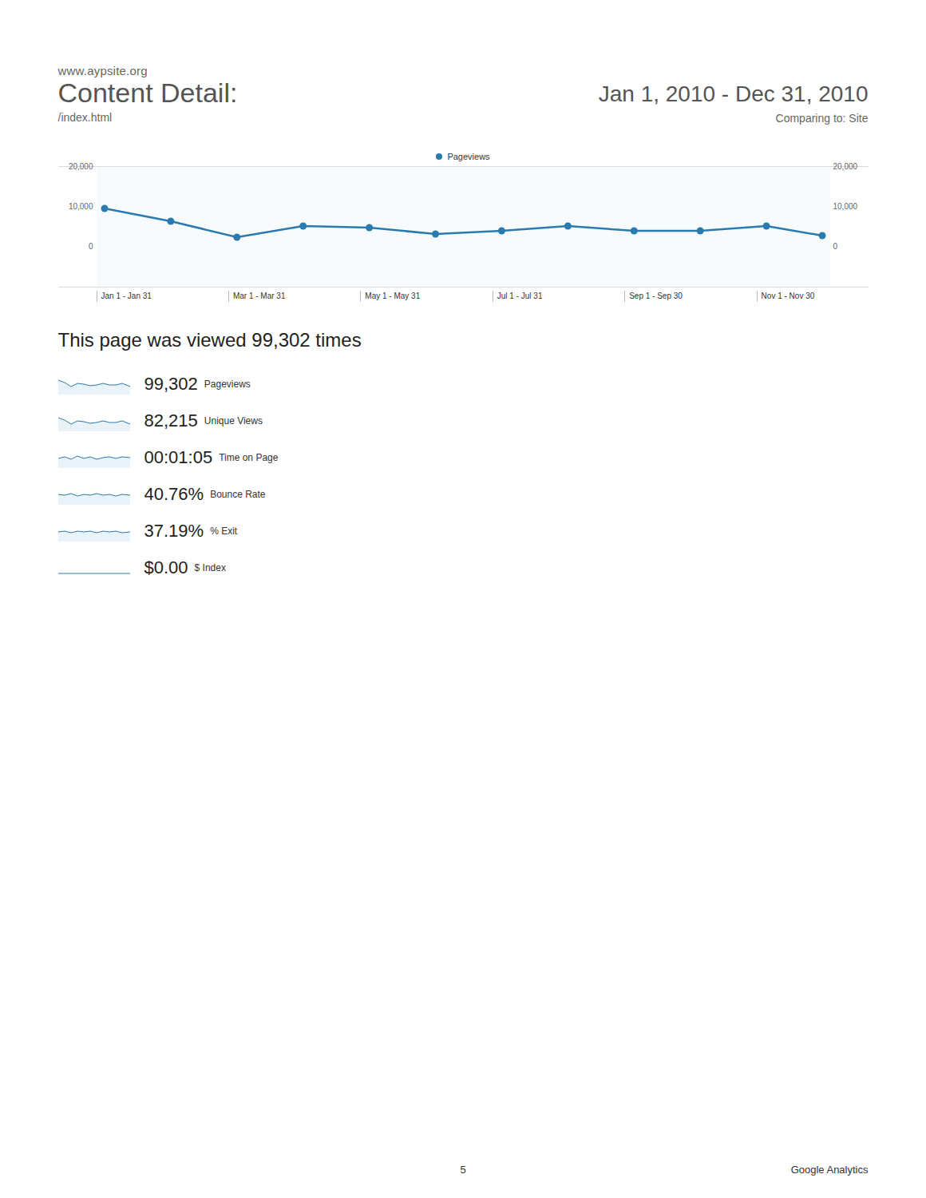www.aypsite.org
Content Detail:
/index.html
Jan 1, 2010 - Dec 31, 2010
Comparing to: Site
Pageviews
20,000 20,000 10,000 10,000 0 0
Jan 1 - Jan 31 Mar 1 - Mar 31 May 1 - May 31 Jul 1 - Jul 31 Sep 1 - Sep 30 Nov 1 - Nov 30
This page was viewed 99,302 times
99,302 Pageviews
82,215 Unique Views
00:01:05 Time on Page
40.76% Bounce Rate
37.19%% Exit
$0.00$ Index
5
Google Analytics